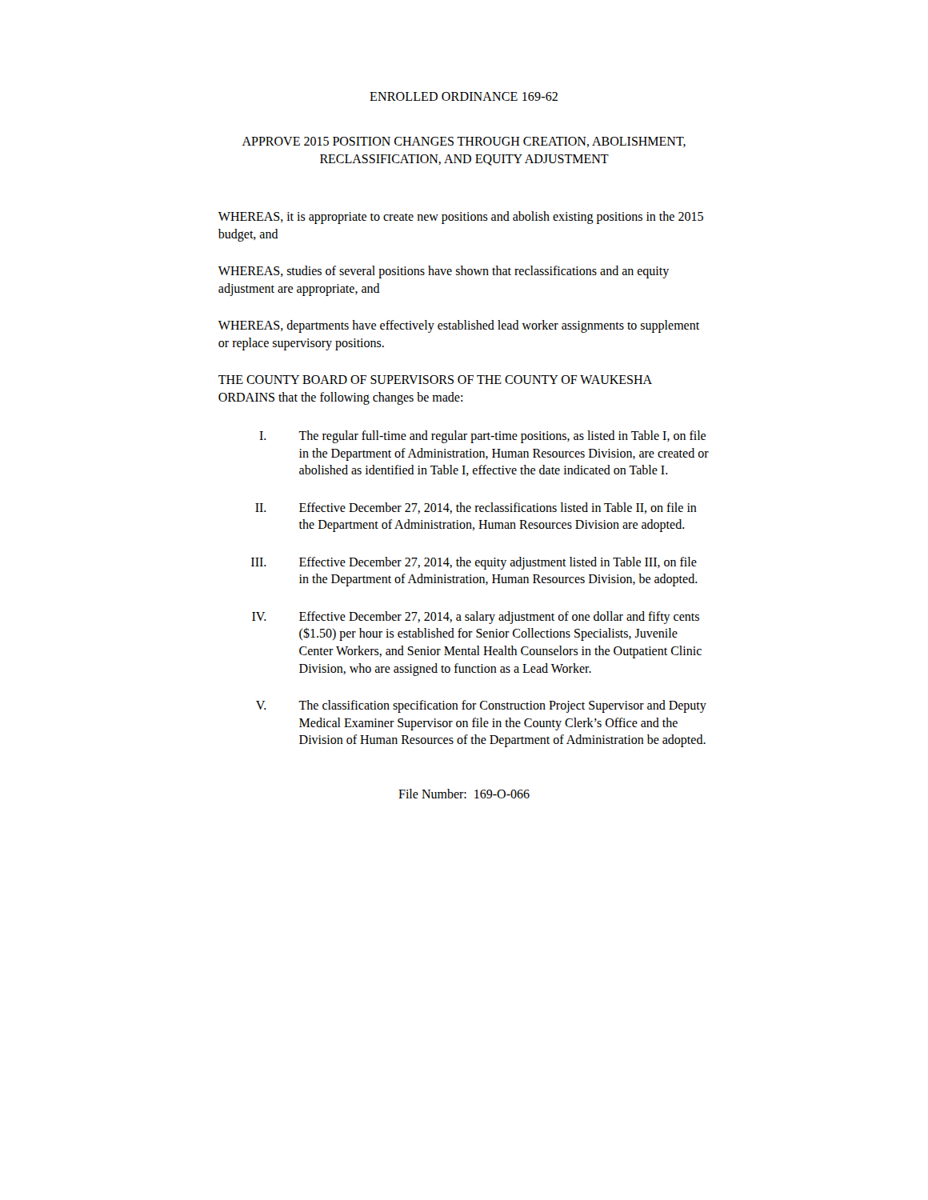ENROLLED ORDINANCE 169-62
APPROVE 2015 POSITION CHANGES THROUGH CREATION, ABOLISHMENT,
RECLASSIFICATION, AND EQUITY ADJUSTMENT
WHEREAS, it is appropriate to create new positions and abolish existing positions in the 2015 budget, and
WHEREAS, studies of several positions have shown that reclassifications and an equity adjustment are appropriate, and
WHEREAS, departments have effectively established lead worker assignments to supplement or replace supervisory positions.
THE COUNTY BOARD OF SUPERVISORS OF THE COUNTY OF WAUKESHA ORDAINS that the following changes be made:
I. The regular full-time and regular part-time positions, as listed in Table I, on file in the Department of Administration, Human Resources Division, are created or abolished as identified in Table I, effective the date indicated on Table I.
II. Effective December 27, 2014, the reclassifications listed in Table II, on file in the Department of Administration, Human Resources Division are adopted.
III. Effective December 27, 2014, the equity adjustment listed in Table III, on file in the Department of Administration, Human Resources Division, be adopted.
IV. Effective December 27, 2014, a salary adjustment of one dollar and fifty cents ($1.50) per hour is established for Senior Collections Specialists, Juvenile Center Workers, and Senior Mental Health Counselors in the Outpatient Clinic Division, who are assigned to function as a Lead Worker.
V. The classification specification for Construction Project Supervisor and Deputy Medical Examiner Supervisor on file in the County Clerk’s Office and the Division of Human Resources of the Department of Administration be adopted.
File Number: 169-O-066